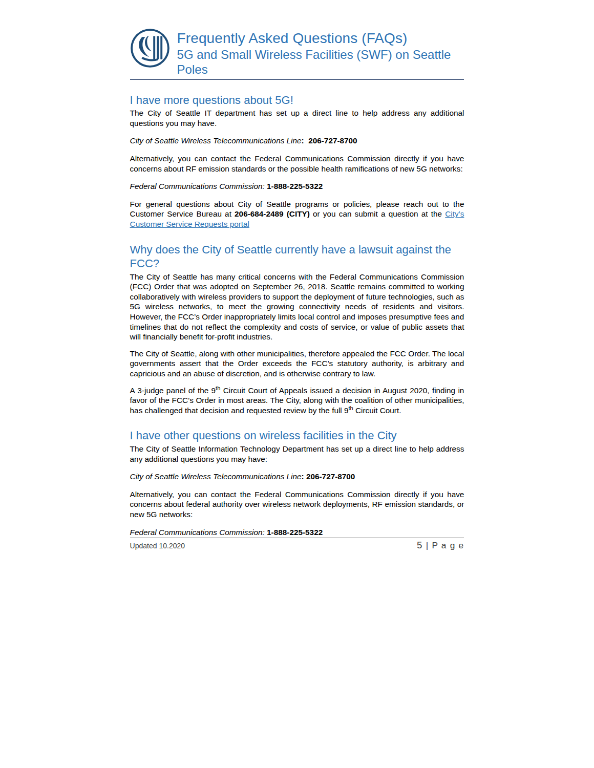Frequently Asked Questions (FAQs)
5G and Small Wireless Facilities (SWF) on Seattle Poles
I have more questions about 5G!
The City of Seattle IT department has set up a direct line to help address any additional questions you may have.
City of Seattle Wireless Telecommunications Line: 206-727-8700
Alternatively, you can contact the Federal Communications Commission directly if you have concerns about RF emission standards or the possible health ramifications of new 5G networks:
Federal Communications Commission: 1-888-225-5322
For general questions about City of Seattle programs or policies, please reach out to the Customer Service Bureau at 206-684-2489 (CITY) or you can submit a question at the City’s Customer Service Requests portal
Why does the City of Seattle currently have a lawsuit against the FCC?
The City of Seattle has many critical concerns with the Federal Communications Commission (FCC) Order that was adopted on September 26, 2018. Seattle remains committed to working collaboratively with wireless providers to support the deployment of future technologies, such as 5G wireless networks, to meet the growing connectivity needs of residents and visitors. However, the FCC’s Order inappropriately limits local control and imposes presumptive fees and timelines that do not reflect the complexity and costs of service, or value of public assets that will financially benefit for-profit industries.
The City of Seattle, along with other municipalities, therefore appealed the FCC Order. The local governments assert that the Order exceeds the FCC’s statutory authority, is arbitrary and capricious and an abuse of discretion, and is otherwise contrary to law.
A 3-judge panel of the 9th Circuit Court of Appeals issued a decision in August 2020, finding in favor of the FCC’s Order in most areas. The City, along with the coalition of other municipalities, has challenged that decision and requested review by the full 9th Circuit Court.
I have other questions on wireless facilities in the City
The City of Seattle Information Technology Department has set up a direct line to help address any additional questions you may have:
City of Seattle Wireless Telecommunications Line: 206-727-8700
Alternatively, you can contact the Federal Communications Commission directly if you have concerns about federal authority over wireless network deployments, RF emission standards, or new 5G networks:
Federal Communications Commission: 1-888-225-5322
Updated 10.2020
5 | P a g e